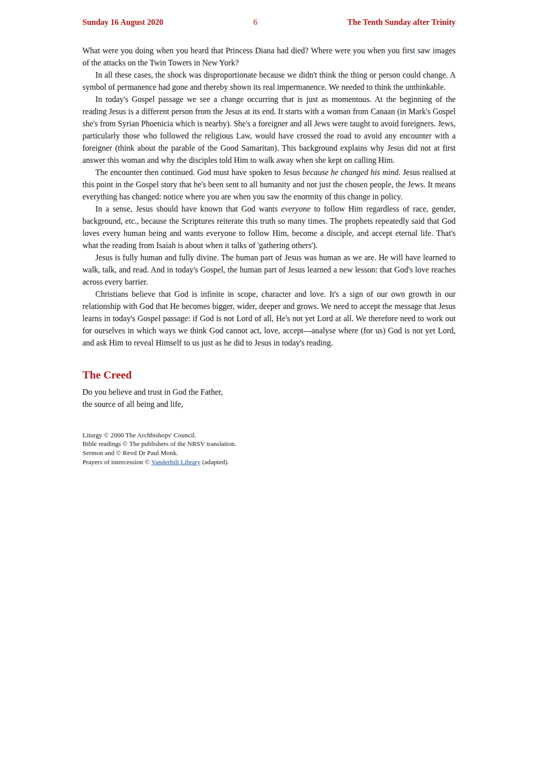Sunday 16 August 2020 6 The Tenth Sunday after Trinity
What were you doing when you heard that Princess Diana had died? Where were you when you first saw images of the attacks on the Twin Towers in New York?
In all these cases, the shock was disproportionate because we didn't think the thing or person could change. A symbol of permanence had gone and thereby shown its real impermanence. We needed to think the unthinkable.
In today's Gospel passage we see a change occurring that is just as momentous. At the beginning of the reading Jesus is a different person from the Jesus at its end. It starts with a woman from Canaan (in Mark's Gospel she's from Syrian Phoenicia which is nearby). She's a foreigner and all Jews were taught to avoid foreigners. Jews, particularly those who followed the religious Law, would have crossed the road to avoid any encounter with a foreigner (think about the parable of the Good Samaritan). This background explains why Jesus did not at first answer this woman and why the disciples told Him to walk away when she kept on calling Him.
The encounter then continued. God must have spoken to Jesus because he changed his mind. Jesus realised at this point in the Gospel story that he's been sent to all humanity and not just the chosen people, the Jews. It means everything has changed: notice where you are when you saw the enormity of this change in policy.
In a sense, Jesus should have known that God wants everyone to follow Him regardless of race, gender, background, etc., because the Scriptures reiterate this truth so many times. The prophets repeatedly said that God loves every human being and wants everyone to follow Him, become a disciple, and accept eternal life. That's what the reading from Isaiah is about when it talks of 'gathering others').
Jesus is fully human and fully divine. The human part of Jesus was human as we are. He will have learned to walk, talk, and read. And in today's Gospel, the human part of Jesus learned a new lesson: that God's love reaches across every barrier.
Christians believe that God is infinite in scope, character and love. It's a sign of our own growth in our relationship with God that He becomes bigger, wider, deeper and grows. We need to accept the message that Jesus learns in today's Gospel passage: if God is not Lord of all, He's not yet Lord at all. We therefore need to work out for ourselves in which ways we think God cannot act, love, accept—analyse where (for us) God is not yet Lord, and ask Him to reveal Himself to us just as he did to Jesus in today's reading.
The Creed
Do you believe and trust in God the Father,
the source of all being and life,
Liturgy © 2000 The Archbishops' Council.
Bible readings © The publishers of the NRSV translation.
Sermon and © Revd Dr Paul Monk.
Prayers of intercession © Vanderbilt Library (adapted).